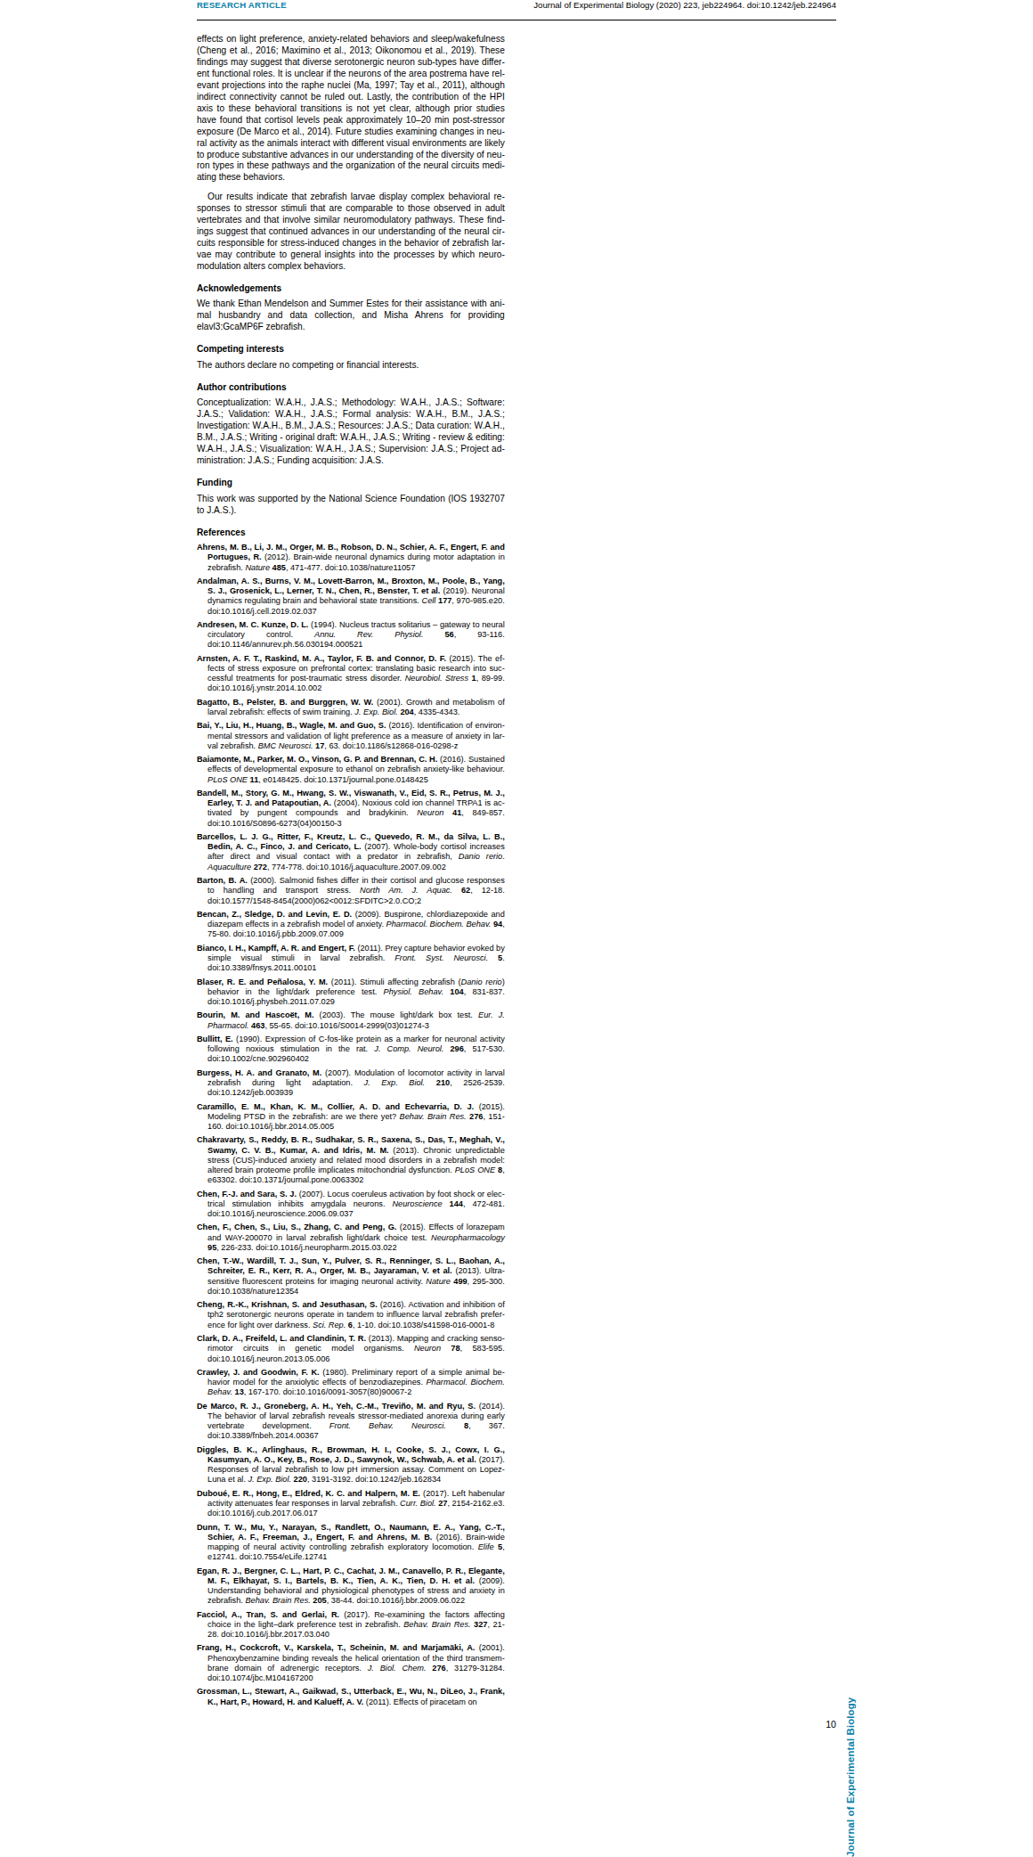RESEARCH ARTICLE
Journal of Experimental Biology (2020) 223, jeb224964. doi:10.1242/jeb.224964
effects on light preference, anxiety-related behaviors and sleep/wakefulness (Cheng et al., 2016; Maximino et al., 2013; Oikonomou et al., 2019). These findings may suggest that diverse serotonergic neuron sub-types have different functional roles. It is unclear if the neurons of the area postrema have relevant projections into the raphe nuclei (Ma, 1997; Tay et al., 2011), although indirect connectivity cannot be ruled out. Lastly, the contribution of the HPI axis to these behavioral transitions is not yet clear, although prior studies have found that cortisol levels peak approximately 10–20 min post-stressor exposure (De Marco et al., 2014). Future studies examining changes in neural activity as the animals interact with different visual environments are likely to produce substantive advances in our understanding of the diversity of neuron types in these pathways and the organization of the neural circuits mediating these behaviors.
Our results indicate that zebrafish larvae display complex behavioral responses to stressor stimuli that are comparable to those observed in adult vertebrates and that involve similar neuromodulatory pathways. These findings suggest that continued advances in our understanding of the neural circuits responsible for stress-induced changes in the behavior of zebrafish larvae may contribute to general insights into the processes by which neuromodulation alters complex behaviors.
Acknowledgements
We thank Ethan Mendelson and Summer Estes for their assistance with animal husbandry and data collection, and Misha Ahrens for providing elavl3:GcaMP6F zebrafish.
Competing interests
The authors declare no competing or financial interests.
Author contributions
Conceptualization: W.A.H., J.A.S.; Methodology: W.A.H., J.A.S.; Software: J.A.S.; Validation: W.A.H., J.A.S.; Formal analysis: W.A.H., B.M., J.A.S.; Investigation: W.A.H., B.M., J.A.S.; Resources: J.A.S.; Data curation: W.A.H., B.M., J.A.S.; Writing - original draft: W.A.H., J.A.S.; Writing - review & editing: W.A.H., J.A.S.; Visualization: W.A.H., J.A.S.; Supervision: J.A.S.; Project administration: J.A.S.; Funding acquisition: J.A.S.
Funding
This work was supported by the National Science Foundation (IOS 1932707 to J.A.S.).
References
Ahrens, M. B., Li, J. M., Orger, M. B., Robson, D. N., Schier, A. F., Engert, F. and Portugues, R. (2012). Brain-wide neuronal dynamics during motor adaptation in zebrafish. Nature 485, 471-477. doi:10.1038/nature11057
Andalman, A. S., Burns, V. M., Lovett-Barron, M., Broxton, M., Poole, B., Yang, S. J., Grosenick, L., Lerner, T. N., Chen, R., Benster, T. et al. (2019). Neuronal dynamics regulating brain and behavioral state transitions. Cell 177, 970-985.e20. doi:10.1016/j.cell.2019.02.037
Andresen, M. C. Kunze, D. L. (1994). Nucleus tractus solitarius – gateway to neural circulatory control. Annu. Rev. Physiol. 56, 93-116. doi:10.1146/annurev.ph.56.030194.000521
Arnsten, A. F. T., Raskind, M. A., Taylor, F. B. and Connor, D. F. (2015). The effects of stress exposure on prefrontal cortex: translating basic research into successful treatments for post-traumatic stress disorder. Neurobiol. Stress 1, 89-99. doi:10.1016/j.ynstr.2014.10.002
Bagatto, B., Pelster, B. and Burggren, W. W. (2001). Growth and metabolism of larval zebrafish: effects of swim training. J. Exp. Biol. 204, 4335-4343.
Bai, Y., Liu, H., Huang, B., Wagle, M. and Guo, S. (2016). Identification of environmental stressors and validation of light preference as a measure of anxiety in larval zebrafish. BMC Neurosci. 17, 63. doi:10.1186/s12868-016-0298-z
Baiamonte, M., Parker, M. O., Vinson, G. P. and Brennan, C. H. (2016). Sustained effects of developmental exposure to ethanol on zebrafish anxiety-like behaviour. PLoS ONE 11, e0148425. doi:10.1371/journal.pone.0148425
Bandell, M., Story, G. M., Hwang, S. W., Viswanath, V., Eid, S. R., Petrus, M. J., Earley, T. J. and Patapoutian, A. (2004). Noxious cold ion channel TRPA1 is activated by pungent compounds and bradykinin. Neuron 41, 849-857. doi:10.1016/S0896-6273(04)00150-3
Barcellos, L. J. G., Ritter, F., Kreutz, L. C., Quevedo, R. M., da Silva, L. B., Bedin, A. C., Finco, J. and Cericato, L. (2007). Whole-body cortisol increases after direct and visual contact with a predator in zebrafish, Danio rerio. Aquaculture 272, 774-778. doi:10.1016/j.aquaculture.2007.09.002
Barton, B. A. (2000). Salmonid fishes differ in their cortisol and glucose responses to handling and transport stress. North Am. J. Aquac. 62, 12-18. doi:10.1577/1548-8454(2000)062<0012:SFDITC>2.0.CO;2
Bencan, Z., Sledge, D. and Levin, E. D. (2009). Buspirone, chlordiazepoxide and diazepam effects in a zebrafish model of anxiety. Pharmacol. Biochem. Behav. 94, 75-80. doi:10.1016/j.pbb.2009.07.009
Bianco, I. H., Kampff, A. R. and Engert, F. (2011). Prey capture behavior evoked by simple visual stimuli in larval zebrafish. Front. Syst. Neurosci. 5. doi:10.3389/fnsys.2011.00101
Blaser, R. E. and Peñalosa, Y. M. (2011). Stimuli affecting zebrafish (Danio rerio) behavior in the light/dark preference test. Physiol. Behav. 104, 831-837. doi:10.1016/j.physbeh.2011.07.029
Bourin, M. and Hascoët, M. (2003). The mouse light/dark box test. Eur. J. Pharmacol. 463, 55-65. doi:10.1016/S0014-2999(03)01274-3
Bullitt, E. (1990). Expression of C-fos-like protein as a marker for neuronal activity following noxious stimulation in the rat. J. Comp. Neurol. 296, 517-530. doi:10.1002/cne.902960402
Burgess, H. A. and Granato, M. (2007). Modulation of locomotor activity in larval zebrafish during light adaptation. J. Exp. Biol. 210, 2526-2539. doi:10.1242/jeb.003939
Caramillo, E. M., Khan, K. M., Collier, A. D. and Echevarria, D. J. (2015). Modeling PTSD in the zebrafish: are we there yet? Behav. Brain Res. 276, 151-160. doi:10.1016/j.bbr.2014.05.005
Chakravarty, S., Reddy, B. R., Sudhakar, S. R., Saxena, S., Das, T., Meghah, V., Swamy, C. V. B., Kumar, A. and Idris, M. M. (2013). Chronic unpredictable stress (CUS)-induced anxiety and related mood disorders in a zebrafish model: altered brain proteome profile implicates mitochondrial dysfunction. PLoS ONE 8, e63302. doi:10.1371/journal.pone.0063302
Chen, F.-J. and Sara, S. J. (2007). Locus coeruleus activation by foot shock or electrical stimulation inhibits amygdala neurons. Neuroscience 144, 472-481. doi:10.1016/j.neuroscience.2006.09.037
Chen, F., Chen, S., Liu, S., Zhang, C. and Peng, G. (2015). Effects of lorazepam and WAY-200070 in larval zebrafish light/dark choice test. Neuropharmacology 95, 226-233. doi:10.1016/j.neuropharm.2015.03.022
Chen, T.-W., Wardill, T. J., Sun, Y., Pulver, S. R., Renninger, S. L., Baohan, A., Schreiter, E. R., Kerr, R. A., Orger, M. B., Jayaraman, V. et al. (2013). Ultra-sensitive fluorescent proteins for imaging neuronal activity. Nature 499, 295-300. doi:10.1038/nature12354
Cheng, R.-K., Krishnan, S. and Jesuthasan, S. (2016). Activation and inhibition of tph2 serotonergic neurons operate in tandem to influence larval zebrafish preference for light over darkness. Sci. Rep. 6, 1-10. doi:10.1038/s41598-016-0001-8
Clark, D. A., Freifeld, L. and Clandinin, T. R. (2013). Mapping and cracking sensorimotor circuits in genetic model organisms. Neuron 78, 583-595. doi:10.1016/j.neuron.2013.05.006
Crawley, J. and Goodwin, F. K. (1980). Preliminary report of a simple animal behavior model for the anxiolytic effects of benzodiazepines. Pharmacol. Biochem. Behav. 13, 167-170. doi:10.1016/0091-3057(80)90067-2
De Marco, R. J., Groneberg, A. H., Yeh, C.-M., Treviño, M. and Ryu, S. (2014). The behavior of larval zebrafish reveals stressor-mediated anorexia during early vertebrate development. Front. Behav. Neurosci. 8, 367. doi:10.3389/fnbeh.2014.00367
Diggles, B. K., Arlinghaus, R., Browman, H. I., Cooke, S. J., Cowx, I. G., Kasumyan, A. O., Key, B., Rose, J. D., Sawynok, W., Schwab, A. et al. (2017). Responses of larval zebrafish to low pH immersion assay. Comment on Lopez-Luna et al. J. Exp. Biol. 220, 3191-3192. doi:10.1242/jeb.162834
Duboué, E. R., Hong, E., Eldred, K. C. and Halpern, M. E. (2017). Left habenular activity attenuates fear responses in larval zebrafish. Curr. Biol. 27, 2154-2162.e3. doi:10.1016/j.cub.2017.06.017
Dunn, T. W., Mu, Y., Narayan, S., Randlett, O., Naumann, E. A., Yang, C.-T., Schier, A. F., Freeman, J., Engert, F. and Ahrens, M. B. (2016). Brain-wide mapping of neural activity controlling zebrafish exploratory locomotion. Elife 5, e12741. doi:10.7554/eLife.12741
Egan, R. J., Bergner, C. L., Hart, P. C., Cachat, J. M., Canavello, P. R., Elegante, M. F., Elkhayat, S. I., Bartels, B. K., Tien, A. K., Tien, D. H. et al. (2009). Understanding behavioral and physiological phenotypes of stress and anxiety in zebrafish. Behav. Brain Res. 205, 38-44. doi:10.1016/j.bbr.2009.06.022
Facciol, A., Tran, S. and Gerlai, R. (2017). Re-examining the factors affecting choice in the light–dark preference test in zebrafish. Behav. Brain Res. 327, 21-28. doi:10.1016/j.bbr.2017.03.040
Frang, H., Cockcroft, V., Karskela, T., Scheinin, M. and Marjamäki, A. (2001). Phenoxybenzamine binding reveals the helical orientation of the third transmembrane domain of adrenergic receptors. J. Biol. Chem. 276, 31279-31284. doi:10.1074/jbc.M104167200
Grossman, L., Stewart, A., Gaikwad, S., Utterback, E., Wu, N., DiLeo, J., Frank, K., Hart, P., Howard, H. and Kalueff, A. V. (2011). Effects of piracetam on
Journal of Experimental Biology
10